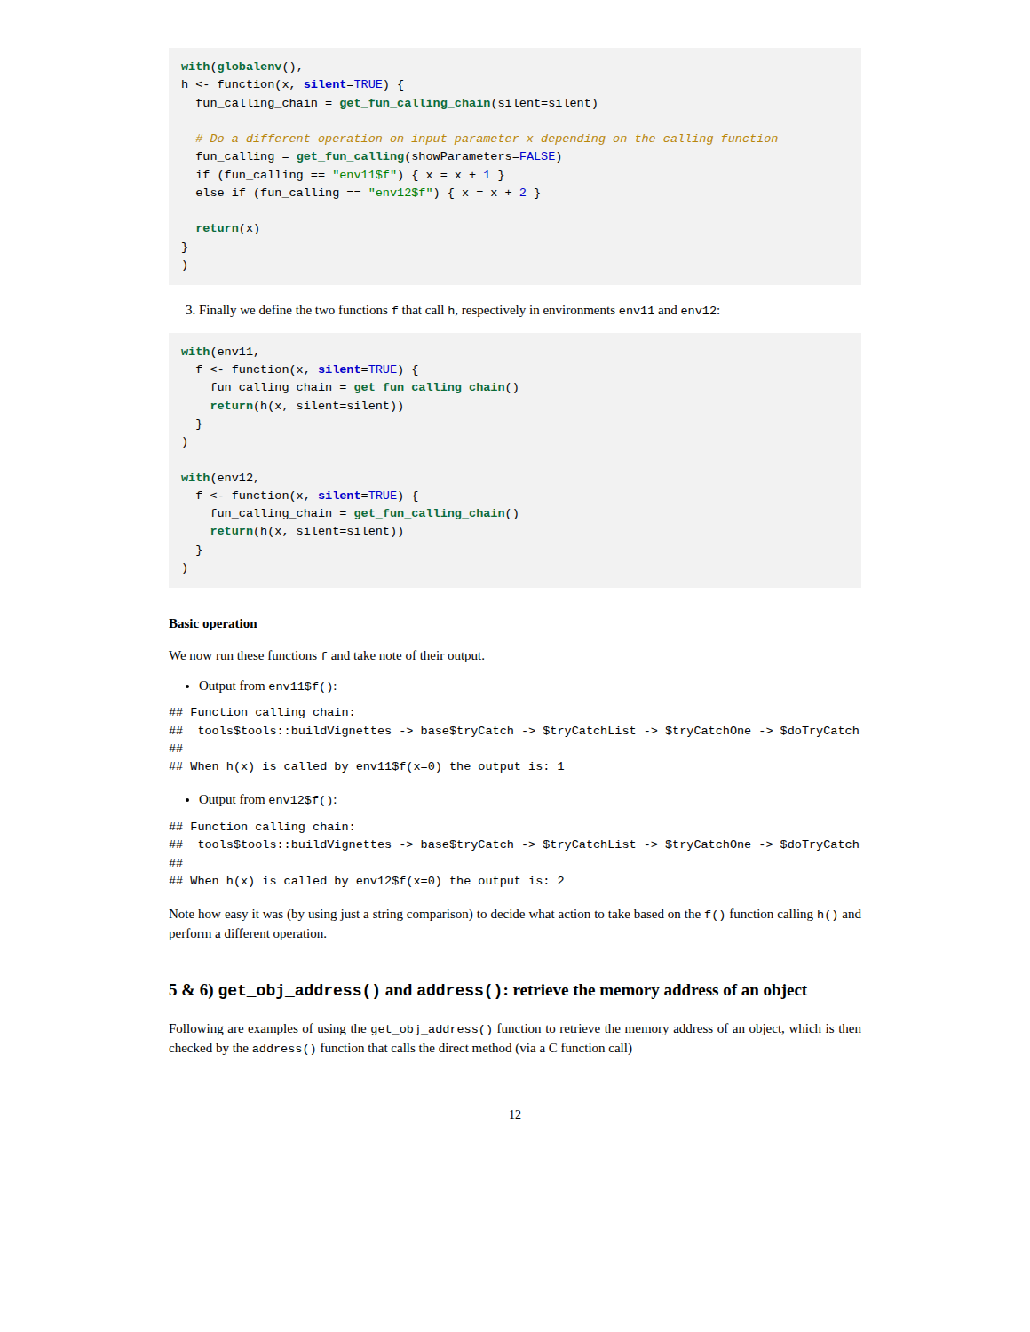with(globalenv(),
h <- function(x, silent=TRUE) {
  fun_calling_chain = get_fun_calling_chain(silent=silent)

  # Do a different operation on input parameter x depending on the calling function
  fun_calling = get_fun_calling(showParameters=FALSE)
  if (fun_calling == "env11$f") { x = x + 1 }
  else if (fun_calling == "env12$f") { x = x + 2 }

  return(x)
}
)
Finally we define the two functions f that call h, respectively in environments env11 and env12:
with(env11,
  f <- function(x, silent=TRUE) {
    fun_calling_chain = get_fun_calling_chain()
    return(h(x, silent=silent))
  }
)

with(env12,
  f <- function(x, silent=TRUE) {
    fun_calling_chain = get_fun_calling_chain()
    return(h(x, silent=silent))
  }
)
Basic operation
We now run these functions f and take note of their output.
Output from env11$f():
## Function calling chain:
##  tools$tools::buildVignettes -> base$tryCatch -> $tryCatchList -> $tryCatchOne -> $doTryCatch -> eng
##
## When h(x) is called by env11$f(x=0) the output is: 1
Output from env12$f():
## Function calling chain:
##  tools$tools::buildVignettes -> base$tryCatch -> $tryCatchList -> $tryCatchOne -> $doTryCatch -> eng
##
## When h(x) is called by env12$f(x=0) the output is: 2
Note how easy it was (by using just a string comparison) to decide what action to take based on the f() function calling h() and perform a different operation.
5 & 6) get_obj_address() and address(): retrieve the memory address of an object
Following are examples of using the get_obj_address() function to retrieve the memory address of an object, which is then checked by the address() function that calls the direct method (via a C function call)
12